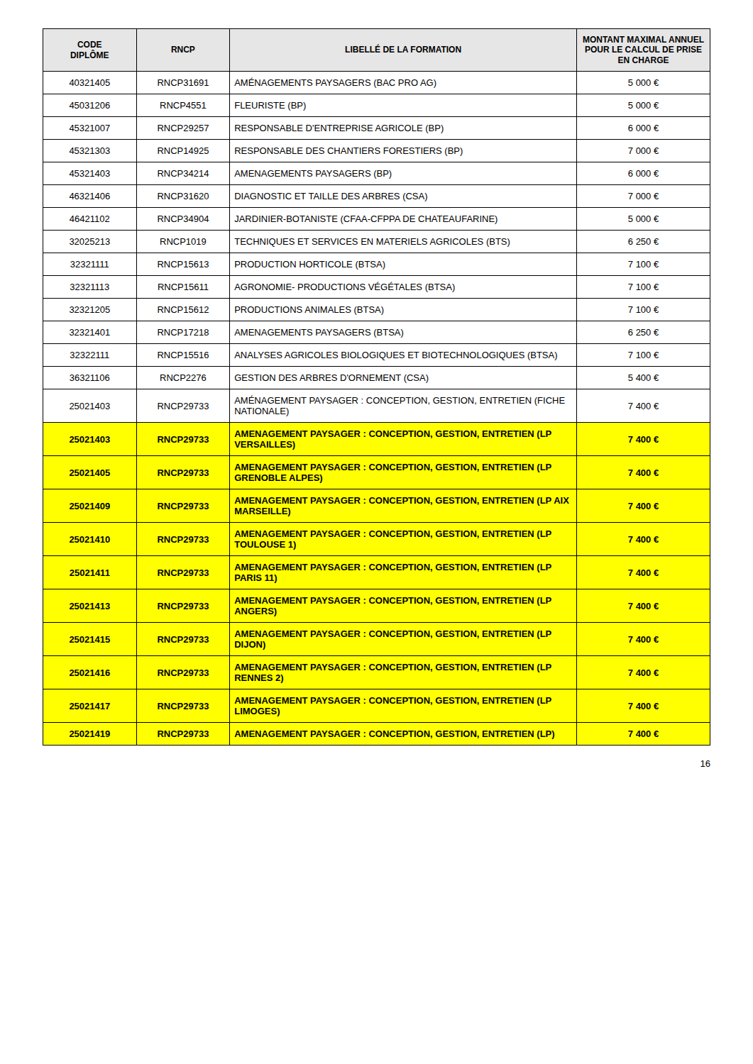| CODE DIPLÔME | RNCP | LIBELLÉ DE LA FORMATION | MONTANT MAXIMAL ANNUEL POUR LE CALCUL DE PRISE EN CHARGE |
| --- | --- | --- | --- |
| 40321405 | RNCP31691 | AMÉNAGEMENTS PAYSAGERS (BAC PRO AG) | 5 000 € |
| 45031206 | RNCP4551 | FLEURISTE (BP) | 5 000 € |
| 45321007 | RNCP29257 | RESPONSABLE D'ENTREPRISE AGRICOLE (BP) | 6 000 € |
| 45321303 | RNCP14925 | RESPONSABLE DES CHANTIERS FORESTIERS (BP) | 7 000 € |
| 45321403 | RNCP34214 | AMENAGEMENTS PAYSAGERS (BP) | 6 000 € |
| 46321406 | RNCP31620 | DIAGNOSTIC ET TAILLE DES ARBRES (CSA) | 7 000 € |
| 46421102 | RNCP34904 | JARDINIER-BOTANISTE (CFAA-CFPPA DE CHATEAUFARINE) | 5 000 € |
| 32025213 | RNCP1019 | TECHNIQUES ET SERVICES EN MATERIELS AGRICOLES (BTS) | 6 250 € |
| 32321111 | RNCP15613 | PRODUCTION HORTICOLE (BTSA) | 7 100 € |
| 32321113 | RNCP15611 | AGRONOMIE- PRODUCTIONS VÉGÉTALES (BTSA) | 7 100 € |
| 32321205 | RNCP15612 | PRODUCTIONS ANIMALES (BTSA) | 7 100 € |
| 32321401 | RNCP17218 | AMENAGEMENTS PAYSAGERS (BTSA) | 6 250 € |
| 32322111 | RNCP15516 | ANALYSES AGRICOLES BIOLOGIQUES ET BIOTECHNOLOGIQUES (BTSA) | 7 100 € |
| 36321106 | RNCP2276 | GESTION DES ARBRES D'ORNEMENT (CSA) | 5 400 € |
| 25021403 | RNCP29733 | AMÉNAGEMENT PAYSAGER : CONCEPTION, GESTION, ENTRETIEN (FICHE NATIONALE) | 7 400 € |
| 25021403 | RNCP29733 | AMENAGEMENT PAYSAGER : CONCEPTION, GESTION, ENTRETIEN (LP VERSAILLES) | 7 400 € |
| 25021405 | RNCP29733 | AMENAGEMENT PAYSAGER : CONCEPTION, GESTION, ENTRETIEN (LP GRENOBLE ALPES) | 7 400 € |
| 25021409 | RNCP29733 | AMENAGEMENT PAYSAGER : CONCEPTION, GESTION, ENTRETIEN (LP AIX MARSEILLE) | 7 400 € |
| 25021410 | RNCP29733 | AMENAGEMENT PAYSAGER : CONCEPTION, GESTION, ENTRETIEN (LP TOULOUSE 1) | 7 400 € |
| 25021411 | RNCP29733 | AMENAGEMENT PAYSAGER : CONCEPTION, GESTION, ENTRETIEN (LP PARIS 11) | 7 400 € |
| 25021413 | RNCP29733 | AMENAGEMENT PAYSAGER : CONCEPTION, GESTION, ENTRETIEN (LP ANGERS) | 7 400 € |
| 25021415 | RNCP29733 | AMENAGEMENT PAYSAGER : CONCEPTION, GESTION, ENTRETIEN (LP DIJON) | 7 400 € |
| 25021416 | RNCP29733 | AMENAGEMENT PAYSAGER : CONCEPTION, GESTION, ENTRETIEN (LP RENNES 2) | 7 400 € |
| 25021417 | RNCP29733 | AMENAGEMENT PAYSAGER : CONCEPTION, GESTION, ENTRETIEN (LP LIMOGES) | 7 400 € |
| 25021419 | RNCP29733 | AMENAGEMENT PAYSAGER : CONCEPTION, GESTION, ENTRETIEN (LP) | 7 400 € |
16